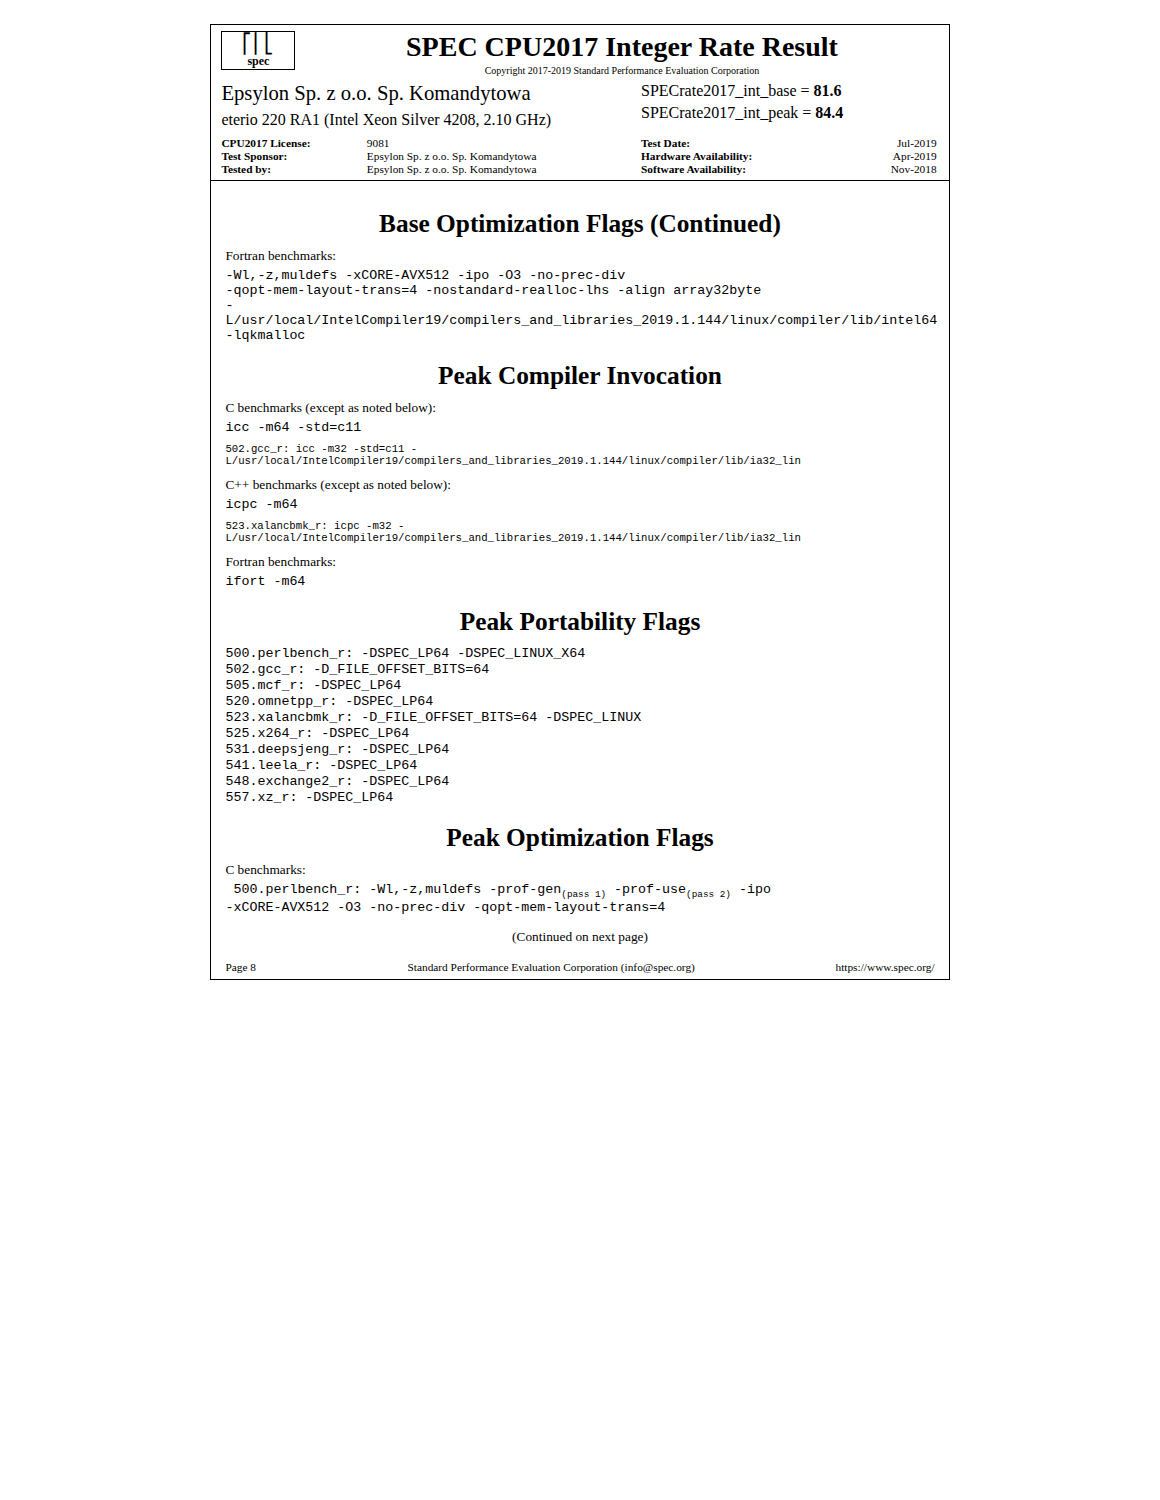⎡⎢⎣
spec
SPEC CPU2017 Integer Rate Result
Copyright 2017-2019 Standard Performance Evaluation Corporation
Epsylon Sp. z o.o. Sp. Komandytowa
eterio 220 RA1 (Intel Xeon Silver 4208, 2.10 GHz)
SPECrate2017_int_base = 81.6
SPECrate2017_int_peak = 84.4
| CPU2017 License: | 9081 |
| Test Sponsor: | Epsylon Sp. z o.o. Sp. Komandytowa |
| Tested by: | Epsylon Sp. z o.o. Sp. Komandytowa |
| Test Date: | Jul-2019 |
| Hardware Availability: | Apr-2019 |
| Software Availability: | Nov-2018 |
Base Optimization Flags (Continued)
Fortran benchmarks:
-Wl,-z,muldefs -xCORE-AVX512 -ipo -O3 -no-prec-div -qopt-mem-layout-trans=4 -nostandard-realloc-lhs -align array32byte -L/usr/local/IntelCompiler19/compilers_and_libraries_2019.1.144/linux/compiler/lib/intel64 -lqkmalloc
Peak Compiler Invocation
C benchmarks (except as noted below):
icc -m64 -std=c11
502.gcc_r: icc -m32 -std=c11 -L/usr/local/IntelCompiler19/compilers_and_libraries_2019.1.144/linux/compiler/lib/ia32_lin
C++ benchmarks (except as noted below):
icpc -m64
523.xalancbmk_r: icpc -m32 -L/usr/local/IntelCompiler19/compilers_and_libraries_2019.1.144/linux/compiler/lib/ia32_lin
Fortran benchmarks:
ifort -m64
Peak Portability Flags
500.perlbench_r: -DSPEC_LP64 -DSPEC_LINUX_X64
502.gcc_r: -D_FILE_OFFSET_BITS=64
505.mcf_r: -DSPEC_LP64
520.omnetpp_r: -DSPEC_LP64
523.xalancbmk_r: -D_FILE_OFFSET_BITS=64 -DSPEC_LINUX
525.x264_r: -DSPEC_LP64
531.deepsjeng_r: -DSPEC_LP64
541.leela_r: -DSPEC_LP64
548.exchange2_r: -DSPEC_LP64
557.xz_r: -DSPEC_LP64
Peak Optimization Flags
C benchmarks:
500.perlbench_r: -Wl,-z,muldefs -prof-gen(pass 1) -prof-use(pass 2) -ipo -xCORE-AVX512 -O3 -no-prec-div -qopt-mem-layout-trans=4
(Continued on next page)
Page 8
Standard Performance Evaluation Corporation (info@spec.org)
https://www.spec.org/